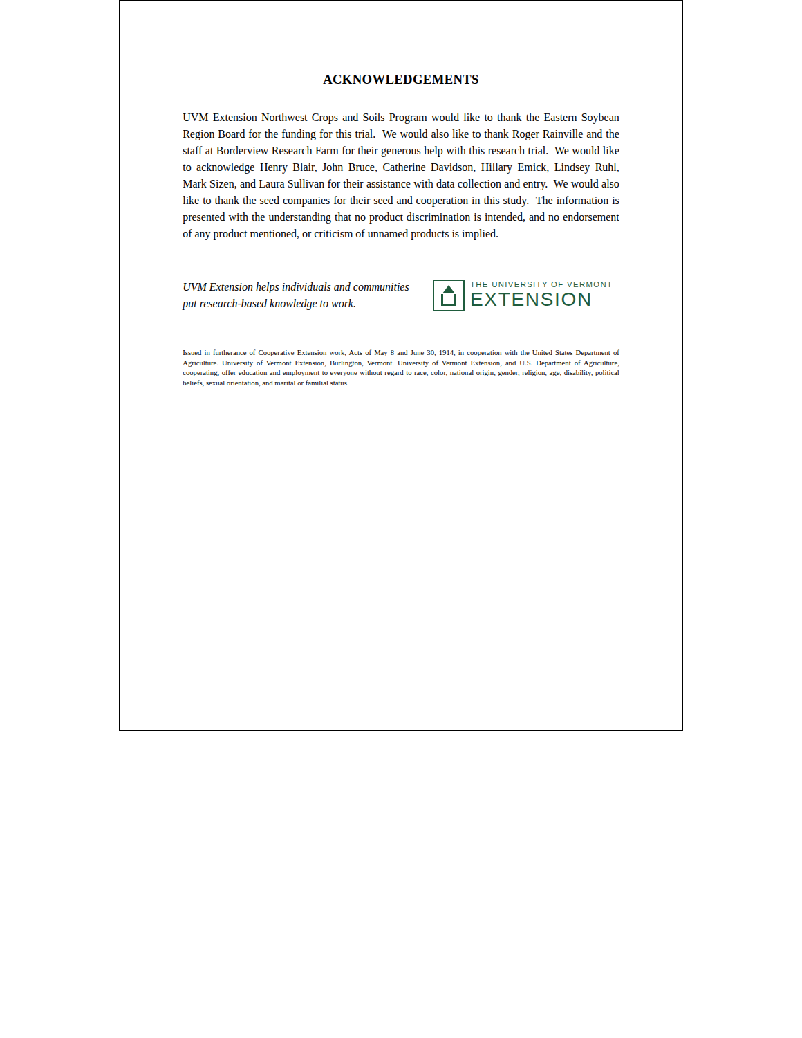ACKNOWLEDGEMENTS
UVM Extension Northwest Crops and Soils Program would like to thank the Eastern Soybean Region Board for the funding for this trial. We would also like to thank Roger Rainville and the staff at Borderview Research Farm for their generous help with this research trial. We would like to acknowledge Henry Blair, John Bruce, Catherine Davidson, Hillary Emick, Lindsey Ruhl, Mark Sizen, and Laura Sullivan for their assistance with data collection and entry. We would also like to thank the seed companies for their seed and cooperation in this study. The information is presented with the understanding that no product discrimination is intended, and no endorsement of any product mentioned, or criticism of unnamed products is implied.
UVM Extension helps individuals and communities put research-based knowledge to work.
THE UNIVERSITY OF VERMONT EXTENSION
Issued in furtherance of Cooperative Extension work, Acts of May 8 and June 30, 1914, in cooperation with the United States Department of Agriculture. University of Vermont Extension, Burlington, Vermont. University of Vermont Extension, and U.S. Department of Agriculture, cooperating, offer education and employment to everyone without regard to race, color, national origin, gender, religion, age, disability, political beliefs, sexual orientation, and marital or familial status.